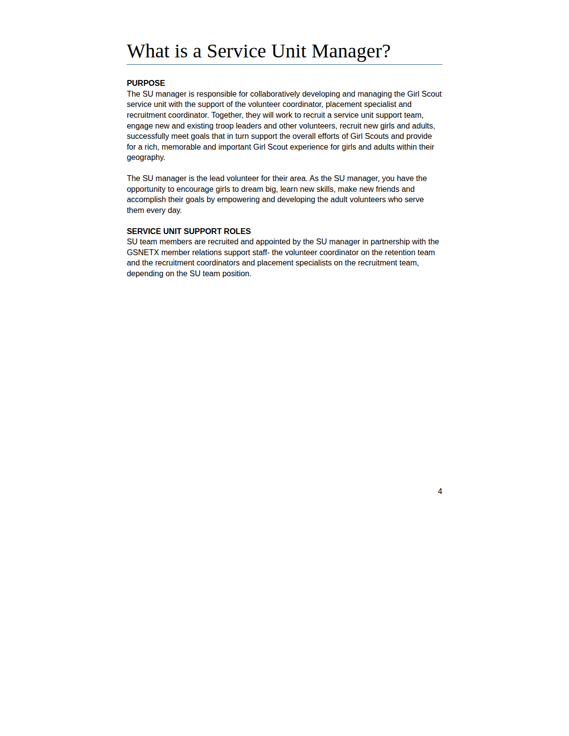What is a Service Unit Manager?
PURPOSE
The SU manager is responsible for collaboratively developing and managing the Girl Scout service unit with the support of the volunteer coordinator, placement specialist and recruitment coordinator. Together, they will work to recruit a service unit support team, engage new and existing troop leaders and other volunteers, recruit new girls and adults, successfully meet goals that in turn support the overall efforts of Girl Scouts and provide for a rich, memorable and important Girl Scout experience for girls and adults within their geography.
The SU manager is the lead volunteer for their area. As the SU manager, you have the opportunity to encourage girls to dream big, learn new skills, make new friends and accomplish their goals by empowering and developing the adult volunteers who serve them every day.
SERVICE UNIT SUPPORT ROLES
SU team members are recruited and appointed by the SU manager in partnership with the GSNETX member relations support staff- the volunteer coordinator on the retention team and the recruitment coordinators and placement specialists on the recruitment team, depending on the SU team position.
4